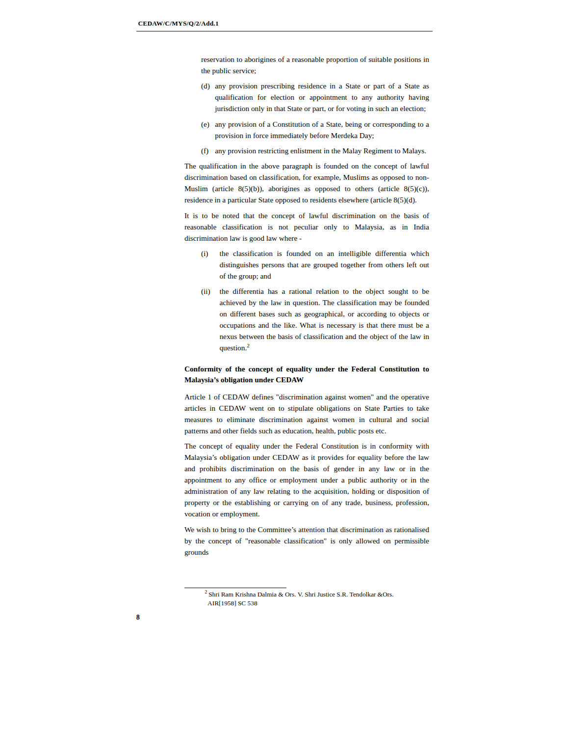CEDAW/C/MYS/Q/2/Add.1
reservation to aborigines of a reasonable proportion of suitable positions in the public service;
(d) any provision prescribing residence in a State or part of a State as qualification for election or appointment to any authority having jurisdiction only in that State or part, or for voting in such an election;
(e) any provision of a Constitution of a State, being or corresponding to a provision in force immediately before Merdeka Day;
(f) any provision restricting enlistment in the Malay Regiment to Malays.
The qualification in the above paragraph is founded on the concept of lawful discrimination based on classification, for example, Muslims as opposed to non-Muslim (article 8(5)(b)), aborigines as opposed to others (article 8(5)(c)), residence in a particular State opposed to residents elsewhere (article 8(5)(d).
It is to be noted that the concept of lawful discrimination on the basis of reasonable classification is not peculiar only to Malaysia, as in India discrimination law is good law where -
(i) the classification is founded on an intelligible differentia which distinguishes persons that are grouped together from others left out of the group; and
(ii) the differentia has a rational relation to the object sought to be achieved by the law in question. The classification may be founded on different bases such as geographical, or according to objects or occupations and the like. What is necessary is that there must be a nexus between the basis of classification and the object of the law in question.2
Conformity of the concept of equality under the Federal Constitution to Malaysia’s obligation under CEDAW
Article 1 of CEDAW defines "discrimination against women" and the operative articles in CEDAW went on to stipulate obligations on State Parties to take measures to eliminate discrimination against women in cultural and social patterns and other fields such as education, health, public posts etc.
The concept of equality under the Federal Constitution is in conformity with Malaysia’s obligation under CEDAW as it provides for equality before the law and prohibits discrimination on the basis of gender in any law or in the appointment to any office or employment under a public authority or in the administration of any law relating to the acquisition, holding or disposition of property or the establishing or carrying on of any trade, business, profession, vocation or employment.
We wish to bring to the Committee’s attention that discrimination as rationalised by the concept of "reasonable classification" is only allowed on permissible grounds
2 Shri Ram Krishna Dalmia & Ors. V. Shri Justice S.R. Tendolkar &Ors.AIR[1958] SC 538
8